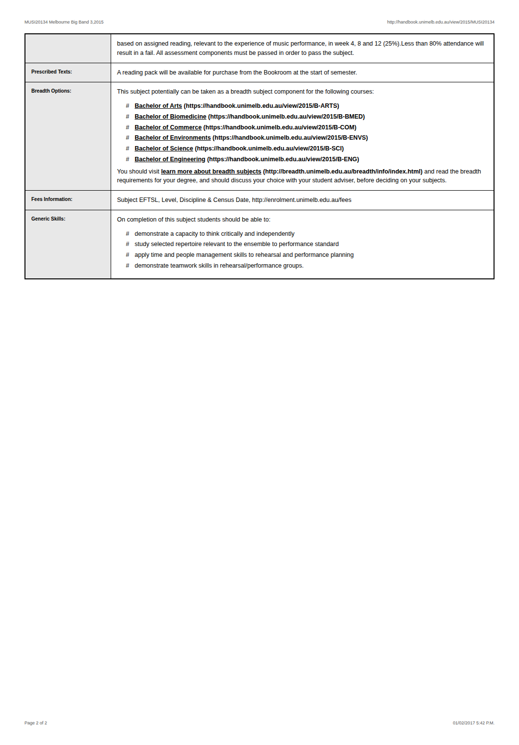MUSI20134 Melbourne Big Band 3,2015 http://handbook.unimelb.edu.au/view/2015/MUSI20134
| | based on assigned reading, relevant to the experience of music performance, in week 4, 8 and 12 (25%).Less than 80% attendance will result in a fail. All assessment components must be passed in order to pass the subject. |
| Prescribed Texts: | A reading pack will be available for purchase from the Bookroom at the start of semester. |
| Breadth Options: | This subject potentially can be taken as a breadth subject component for the following courses: Bachelor of Arts (https://handbook.unimelb.edu.au/view/2015/B-ARTS) Bachelor of Biomedicine (https://handbook.unimelb.edu.au/view/2015/B-BMED) Bachelor of Commerce (https://handbook.unimelb.edu.au/view/2015/B-COM) Bachelor of Environments (https://handbook.unimelb.edu.au/view/2015/B-ENVS) Bachelor of Science (https://handbook.unimelb.edu.au/view/2015/B-SCI) Bachelor of Engineering (https://handbook.unimelb.edu.au/view/2015/B-ENG) You should visit learn more about breadth subjects (http://breadth.unimelb.edu.au/breadth/info/index.html) and read the breadth requirements for your degree, and should discuss your choice with your student adviser, before deciding on your subjects. |
| Fees Information: | Subject EFTSL, Level, Discipline & Census Date, http://enrolment.unimelb.edu.au/fees |
| Generic Skills: | On completion of this subject students should be able to: demonstrate a capacity to think critically and independently study selected repertoire relevant to the ensemble to performance standard apply time and people management skills to rehearsal and performance planning demonstrate teamwork skills in rehearsal/performance groups. |
Page 2 of 2 01/02/2017 5:42 P.M.